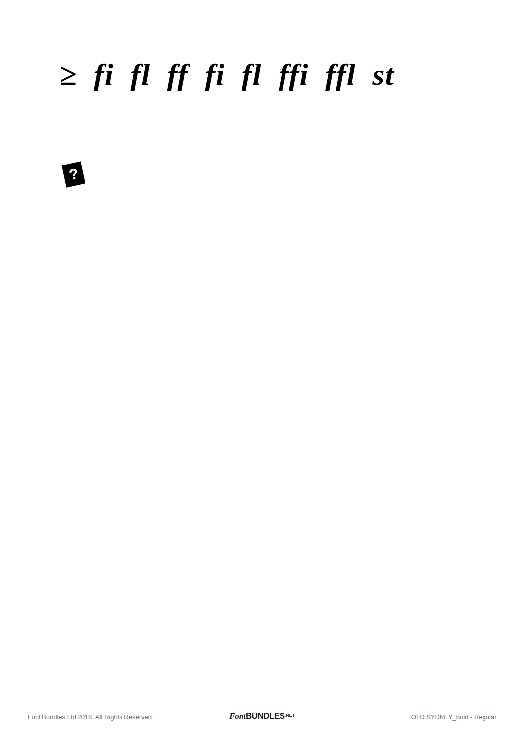≥fi fl ff fi fl ffi ffl st
?
Font Bundles Ltd 2018. All Rights Reserved
Font BUNDLES.NET
OLD SYDNEY_bold - Regular